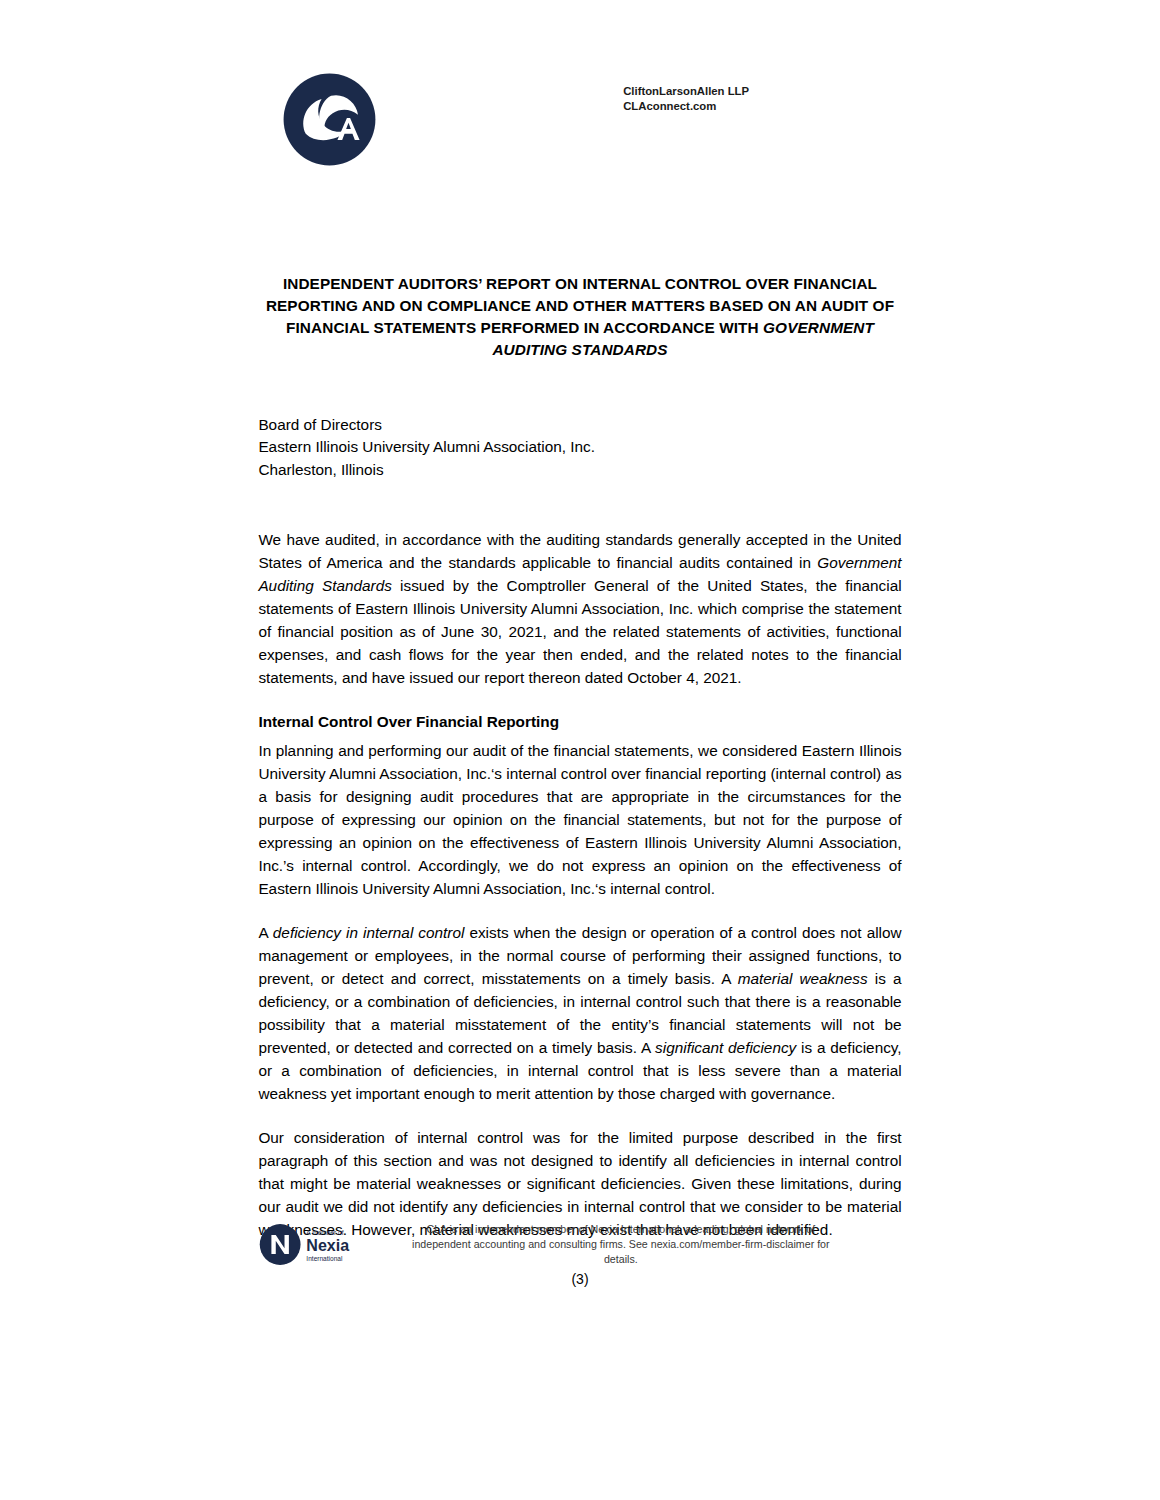CliftonLarsonAllen LLP
CLAconnect.com
Independent Auditors’ Report on Internal Control Over Financial Reporting and on Compliance and Other Matters Based on an Audit of Financial Statements Performed in Accordance with Government Auditing Standards
Board of Directors
Eastern Illinois University Alumni Association, Inc.
Charleston, Illinois
We have audited, in accordance with the auditing standards generally accepted in the United States of America and the standards applicable to financial audits contained in Government Auditing Standards issued by the Comptroller General of the United States, the financial statements of Eastern Illinois University Alumni Association, Inc. which comprise the statement of financial position as of June 30, 2021, and the related statements of activities, functional expenses, and cash flows for the year then ended, and the related notes to the financial statements, and have issued our report thereon dated October 4, 2021.
Internal Control Over Financial Reporting
In planning and performing our audit of the financial statements, we considered Eastern Illinois University Alumni Association, Inc.‘s internal control over financial reporting (internal control) as a basis for designing audit procedures that are appropriate in the circumstances for the purpose of expressing our opinion on the financial statements, but not for the purpose of expressing an opinion on the effectiveness of Eastern Illinois University Alumni Association, Inc.’s internal control. Accordingly, we do not express an opinion on the effectiveness of Eastern Illinois University Alumni Association, Inc.‘s internal control.
A deficiency in internal control exists when the design or operation of a control does not allow management or employees, in the normal course of performing their assigned functions, to prevent, or detect and correct, misstatements on a timely basis. A material weakness is a deficiency, or a combination of deficiencies, in internal control such that there is a reasonable possibility that a material misstatement of the entity’s financial statements will not be prevented, or detected and corrected on a timely basis. A significant deficiency is a deficiency, or a combination of deficiencies, in internal control that is less severe than a material weakness yet important enough to merit attention by those charged with governance.
Our consideration of internal control was for the limited purpose described in the first paragraph of this section and was not designed to identify all deficiencies in internal control that might be material weaknesses or significant deficiencies. Given these limitations, during our audit we did not identify any deficiencies in internal control that we consider to be material weaknesses. However, material weaknesses may exist that have not been identified.
A member of Nexia International
CLA is an independent member of Nexia International, a leading, global network of independent accounting and consulting firms. See nexia.com/member-firm-disclaimer for details.
(3)